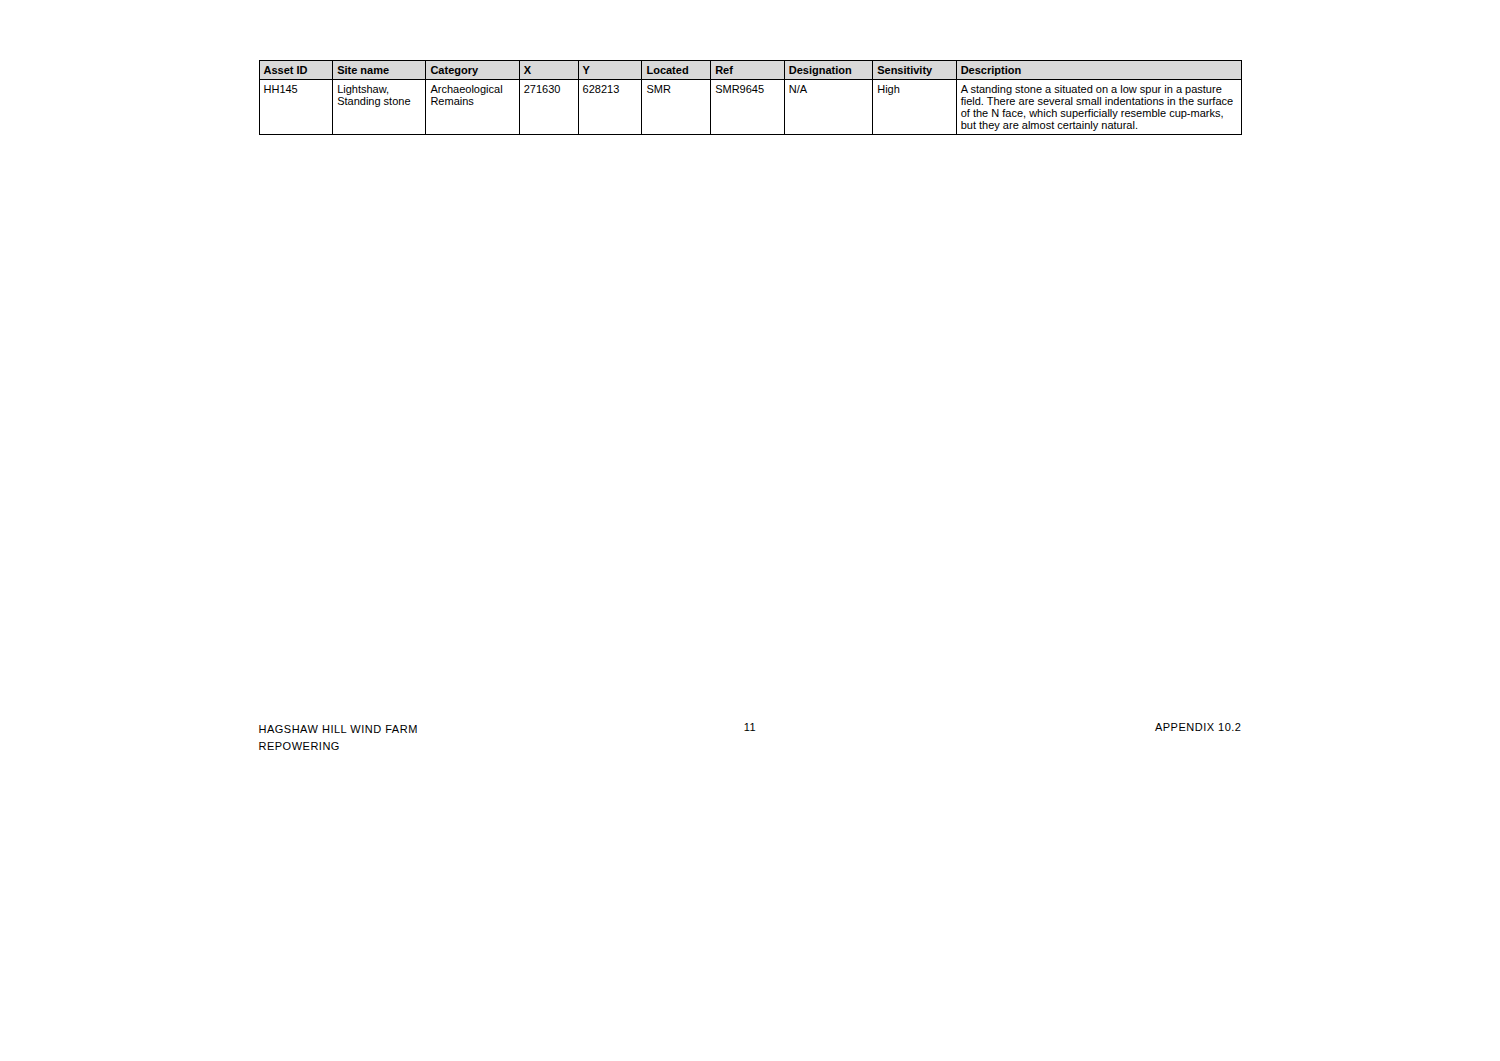| Asset ID | Site name | Category | X | Y | Located | Ref | Designation | Sensitivity | Description |
| --- | --- | --- | --- | --- | --- | --- | --- | --- | --- |
| HH145 | Lightshaw, Standing stone | Archaeological Remains | 271630 | 628213 | SMR | SMR9645 | N/A | High | A standing stone a situated on a low spur in a pasture field. There are several small indentations in the surface of the N face, which superficially resemble cup-marks, but they are almost certainly natural. |
HAGSHAW HILL WIND FARM
REPOWERING
11
APPENDIX 10.2